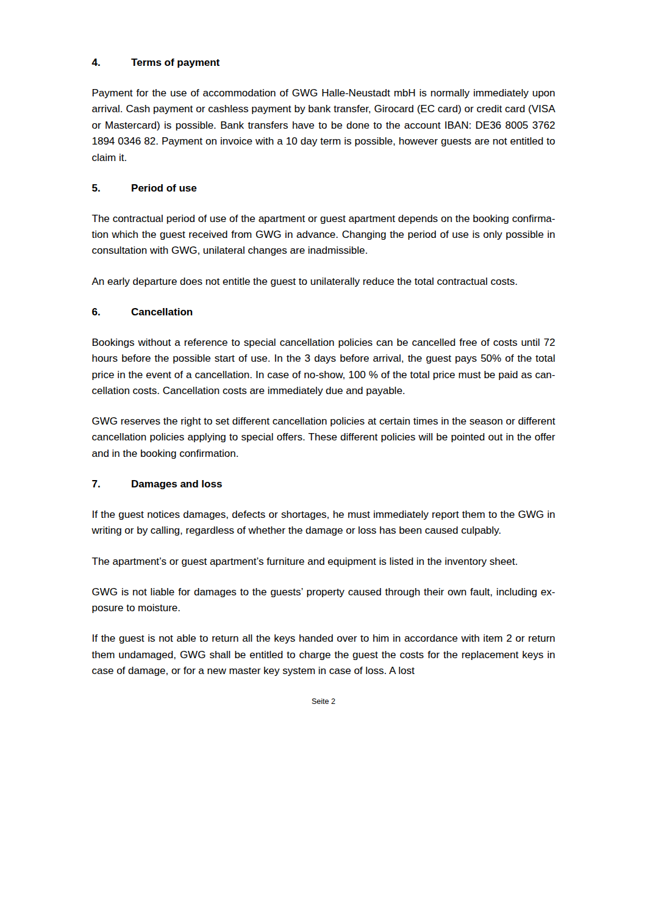4. Terms of payment
Payment for the use of accommodation of GWG Halle-Neustadt mbH is normally immediately upon arrival. Cash payment or cashless payment by bank transfer, Girocard (EC card) or credit card (VISA or Mastercard) is possible. Bank transfers have to be done to the account IBAN: DE36 8005 3762 1894 0346 82. Payment on invoice with a 10 day term is possible, however guests are not entitled to claim it.
5. Period of use
The contractual period of use of the apartment or guest apartment depends on the booking confirmation which the guest received from GWG in advance. Changing the period of use is only possible in consultation with GWG, unilateral changes are inadmissible.
An early departure does not entitle the guest to unilaterally reduce the total contractual costs.
6. Cancellation
Bookings without a reference to special cancellation policies can be cancelled free of costs until 72 hours before the possible start of use. In the 3 days before arrival, the guest pays 50% of the total price in the event of a cancellation. In case of no-show, 100 % of the total price must be paid as cancellation costs. Cancellation costs are immediately due and payable.
GWG reserves the right to set different cancellation policies at certain times in the season or different cancellation policies applying to special offers. These different policies will be pointed out in the offer and in the booking confirmation.
7. Damages and loss
If the guest notices damages, defects or shortages, he must immediately report them to the GWG in writing or by calling, regardless of whether the damage or loss has been caused culpably.
The apartment’s or guest apartment’s furniture and equipment is listed in the inventory sheet.
GWG is not liable for damages to the guests’ property caused through their own fault, including exposure to moisture.
If the guest is not able to return all the keys handed over to him in accordance with item 2 or return them undamaged, GWG shall be entitled to charge the guest the costs for the replacement keys in case of damage, or for a new master key system in case of loss. A lost
Seite 2